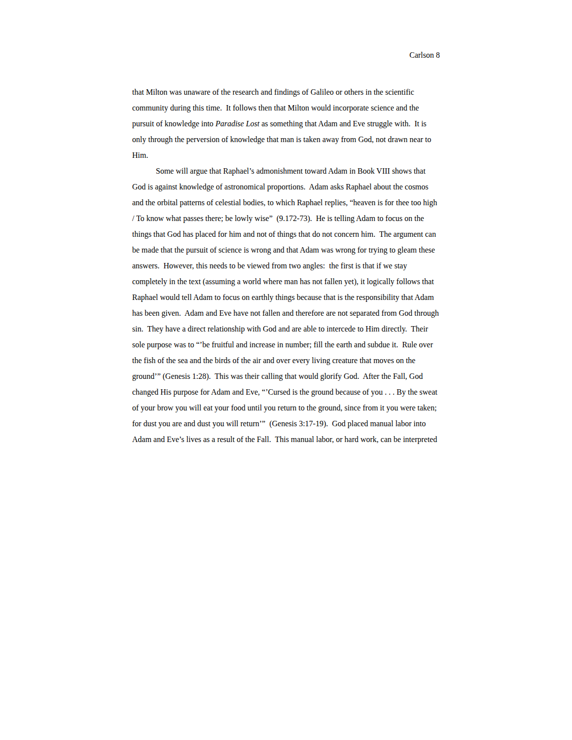Carlson 8
that Milton was unaware of the research and findings of Galileo or others in the scientific community during this time. It follows then that Milton would incorporate science and the pursuit of knowledge into Paradise Lost as something that Adam and Eve struggle with. It is only through the perversion of knowledge that man is taken away from God, not drawn near to Him.
Some will argue that Raphael’s admonishment toward Adam in Book VIII shows that God is against knowledge of astronomical proportions. Adam asks Raphael about the cosmos and the orbital patterns of celestial bodies, to which Raphael replies, “heaven is for thee too high / To know what passes there; be lowly wise” (9.172-73). He is telling Adam to focus on the things that God has placed for him and not of things that do not concern him. The argument can be made that the pursuit of science is wrong and that Adam was wrong for trying to gleam these answers. However, this needs to be viewed from two angles: the first is that if we stay completely in the text (assuming a world where man has not fallen yet), it logically follows that Raphael would tell Adam to focus on earthly things because that is the responsibility that Adam has been given. Adam and Eve have not fallen and therefore are not separated from God through sin. They have a direct relationship with God and are able to intercede to Him directly. Their sole purpose was to “’be fruitful and increase in number; fill the earth and subdue it. Rule over the fish of the sea and the birds of the air and over every living creature that moves on the ground’” (Genesis 1:28). This was their calling that would glorify God. After the Fall, God changed His purpose for Adam and Eve, “’Cursed is the ground because of you . . . By the sweat of your brow you will eat your food until you return to the ground, since from it you were taken; for dust you are and dust you will return’” (Genesis 3:17-19). God placed manual labor into Adam and Eve’s lives as a result of the Fall. This manual labor, or hard work, can be interpreted